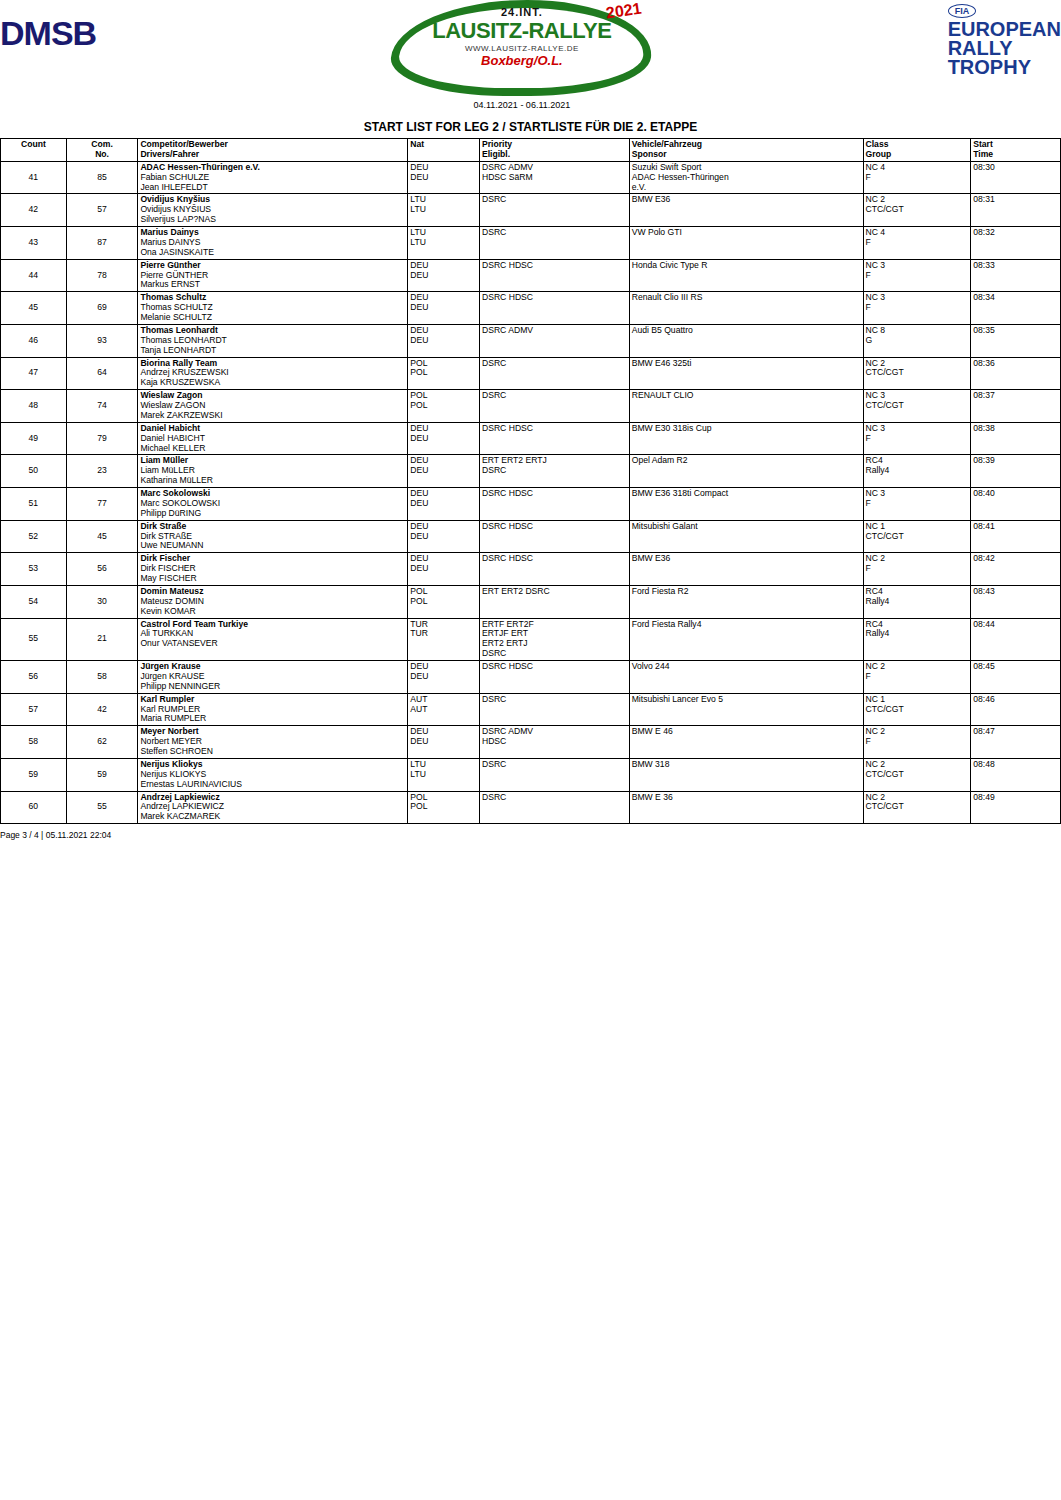DMSB
2021
24.INT.
LAUSITZ-RALLYE
WWW.LAUSITZ-RALLYE.DE
Boxberg/O.L.
04.11.2021 - 06.11.2021
FIA
EUROPEAN
RALLY
TROPHY
START LIST FOR LEG 2 / STARTLISTE FÜR DIE 2. ETAPPE
| Count | Com. No. | Competitor/Bewerber Drivers/Fahrer | Nat | Priority Eligibl. | Vehicle/Fahrzeug Sponsor | Class Group | Start Time |
| --- | --- | --- | --- | --- | --- | --- | --- |
| 41 | 85 | ADAC Hessen-Thüringen e.V. Fabian SCHULZE Jean IHLEFELDT | DEU DEU | DSRC ADMV HDSC SäRM | Suzuki Swift Sport ADAC Hessen-Thüringen e.V. | NC 4 F | 08:30 |
| 42 | 57 | Ovidijus Knyšius Ovidijus KNYŠIUS Silverijus LAP?NAS | LTU LTU | DSRC | BMW E36 | NC 2 CTC/CGT | 08:31 |
| 43 | 87 | Marius Dainys Marius DAINYS Ona JASINSKAITE | LTU LTU | DSRC | VW Polo GTI | NC 4 F | 08:32 |
| 44 | 78 | Pierre Günther Pierre GÜNTHER Markus ERNST | DEU DEU | DSRC HDSC | Honda Civic Type R | NC 3 F | 08:33 |
| 45 | 69 | Thomas Schultz Thomas SCHULTZ Melanie SCHULTZ | DEU DEU | DSRC HDSC | Renault Clio III RS | NC 3 F | 08:34 |
| 46 | 93 | Thomas Leonhardt Thomas LEONHARDT Tanja LEONHARDT | DEU DEU | DSRC ADMV | Audi B5 Quattro | NC 8 G | 08:35 |
| 47 | 64 | Biorina Rally Team Andrzej KRUSZEWSKI Kaja KRUSZEWSKA | POL POL | DSRC | BMW E46 325ti | NC 2 CTC/CGT | 08:36 |
| 48 | 74 | Wieslaw Zagon Wieslaw ZAGON Marek ZAKRZEWSKI | POL POL | DSRC | RENAULT CLIO | NC 3 CTC/CGT | 08:37 |
| 49 | 79 | Daniel Habicht Daniel HABICHT Michael KELLER | DEU DEU | DSRC HDSC | BMW E30 318is Cup | NC 3 F | 08:38 |
| 50 | 23 | Liam Müller Liam MüLLER Katharina MüLLER | DEU DEU | ERT ERT2 ERTJ DSRC | Opel Adam R2 | RC4 Rally4 | 08:39 |
| 51 | 77 | Marc Sokolowski Marc SOKOLOWSKI Philipp DüRING | DEU DEU | DSRC HDSC | BMW E36 318ti Compact | NC 3 F | 08:40 |
| 52 | 45 | Dirk Straße Dirk STRAßE Uwe NEUMANN | DEU DEU | DSRC HDSC | Mitsubishi Galant | NC 1 CTC/CGT | 08:41 |
| 53 | 56 | Dirk Fischer Dirk FISCHER May FISCHER | DEU DEU | DSRC HDSC | BMW E36 | NC 2 F | 08:42 |
| 54 | 30 | Domin Mateusz Mateusz DOMIN Kevin KOMAR | POL POL | ERT ERT2 DSRC | Ford Fiesta R2 | RC4 Rally4 | 08:43 |
| 55 | 21 | Castrol Ford Team Turkiye Ali TURKKAN Onur VATANSEVER | TUR TUR | ERTF ERT2F ERTJF ERT ERT2 ERTJ DSRC | Ford Fiesta Rally4 | RC4 Rally4 | 08:44 |
| 56 | 58 | Jürgen Krause Jürgen KRAUSE Philipp NENNINGER | DEU DEU | DSRC HDSC | Volvo 244 | NC 2 F | 08:45 |
| 57 | 42 | Karl Rumpler Karl RUMPLER Maria RUMPLER | AUT AUT | DSRC | Mitsubishi Lancer Evo 5 | NC 1 CTC/CGT | 08:46 |
| 58 | 62 | Meyer Norbert Norbert MEYER Steffen SCHROEN | DEU DEU | DSRC ADMV HDSC | BMW E 46 | NC 2 F | 08:47 |
| 59 | 59 | Nerijus Kliokys Nerijus KLIOKYS Ernestas LAURINAVICIUS | LTU LTU | DSRC | BMW 318 | NC 2 CTC/CGT | 08:48 |
| 60 | 55 | Andrzej Lapkiewicz Andrzej LAPKIEWICZ Marek KACZMAREK | POL POL | DSRC | BMW E 36 | NC 2 CTC/CGT | 08:49 |
Page 3 / 4 | 05.11.2021 22:04